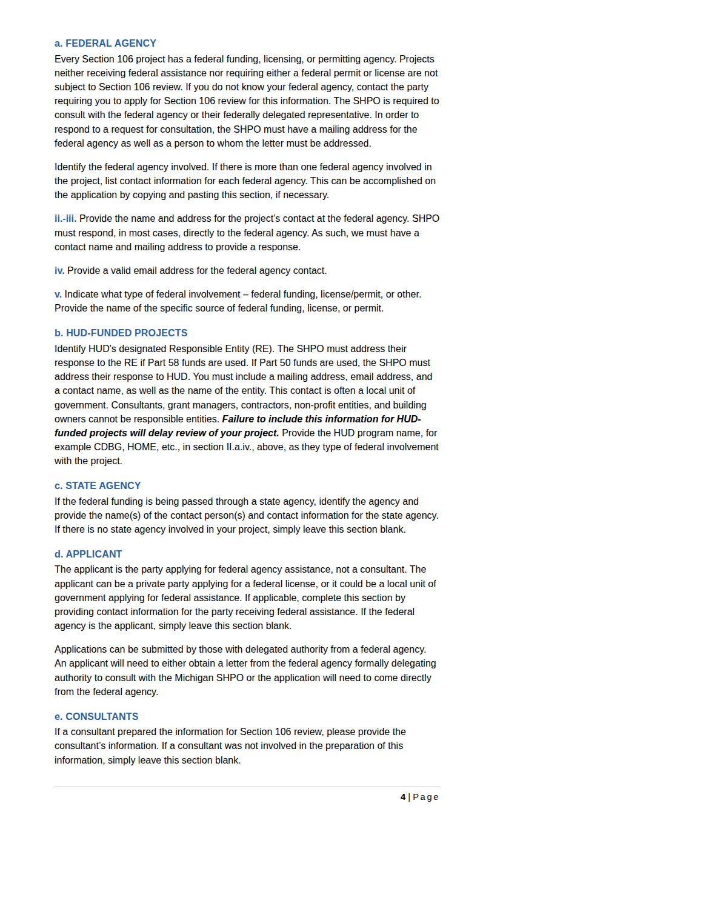a. FEDERAL AGENCY
Every Section 106 project has a federal funding, licensing, or permitting agency. Projects neither receiving federal assistance nor requiring either a federal permit or license are not subject to Section 106 review. If you do not know your federal agency, contact the party requiring you to apply for Section 106 review for this information. The SHPO is required to consult with the federal agency or their federally delegated representative. In order to respond to a request for consultation, the SHPO must have a mailing address for the federal agency as well as a person to whom the letter must be addressed.
Identify the federal agency involved. If there is more than one federal agency involved in the project, list contact information for each federal agency. This can be accomplished on the application by copying and pasting this section, if necessary.
ii.-iii. Provide the name and address for the project’s contact at the federal agency. SHPO must respond, in most cases, directly to the federal agency. As such, we must have a contact name and mailing address to provide a response.
iv. Provide a valid email address for the federal agency contact.
v. Indicate what type of federal involvement – federal funding, license/permit, or other. Provide the name of the specific source of federal funding, license, or permit.
b. HUD-FUNDED PROJECTS
Identify HUD's designated Responsible Entity (RE). The SHPO must address their response to the RE if Part 58 funds are used. If Part 50 funds are used, the SHPO must address their response to HUD. You must include a mailing address, email address, and a contact name, as well as the name of the entity. This contact is often a local unit of government. Consultants, grant managers, contractors, non-profit entities, and building owners cannot be responsible entities. Failure to include this information for HUD-funded projects will delay review of your project. Provide the HUD program name, for example CDBG, HOME, etc., in section II.a.iv., above, as they type of federal involvement with the project.
c. STATE AGENCY
If the federal funding is being passed through a state agency, identify the agency and provide the name(s) of the contact person(s) and contact information for the state agency. If there is no state agency involved in your project, simply leave this section blank.
d. APPLICANT
The applicant is the party applying for federal agency assistance, not a consultant. The applicant can be a private party applying for a federal license, or it could be a local unit of government applying for federal assistance. If applicable, complete this section by providing contact information for the party receiving federal assistance. If the federal agency is the applicant, simply leave this section blank.
Applications can be submitted by those with delegated authority from a federal agency. An applicant will need to either obtain a letter from the federal agency formally delegating authority to consult with the Michigan SHPO or the application will need to come directly from the federal agency.
e. CONSULTANTS
If a consultant prepared the information for Section 106 review, please provide the consultant’s information. If a consultant was not involved in the preparation of this information, simply leave this section blank.
4 | Page